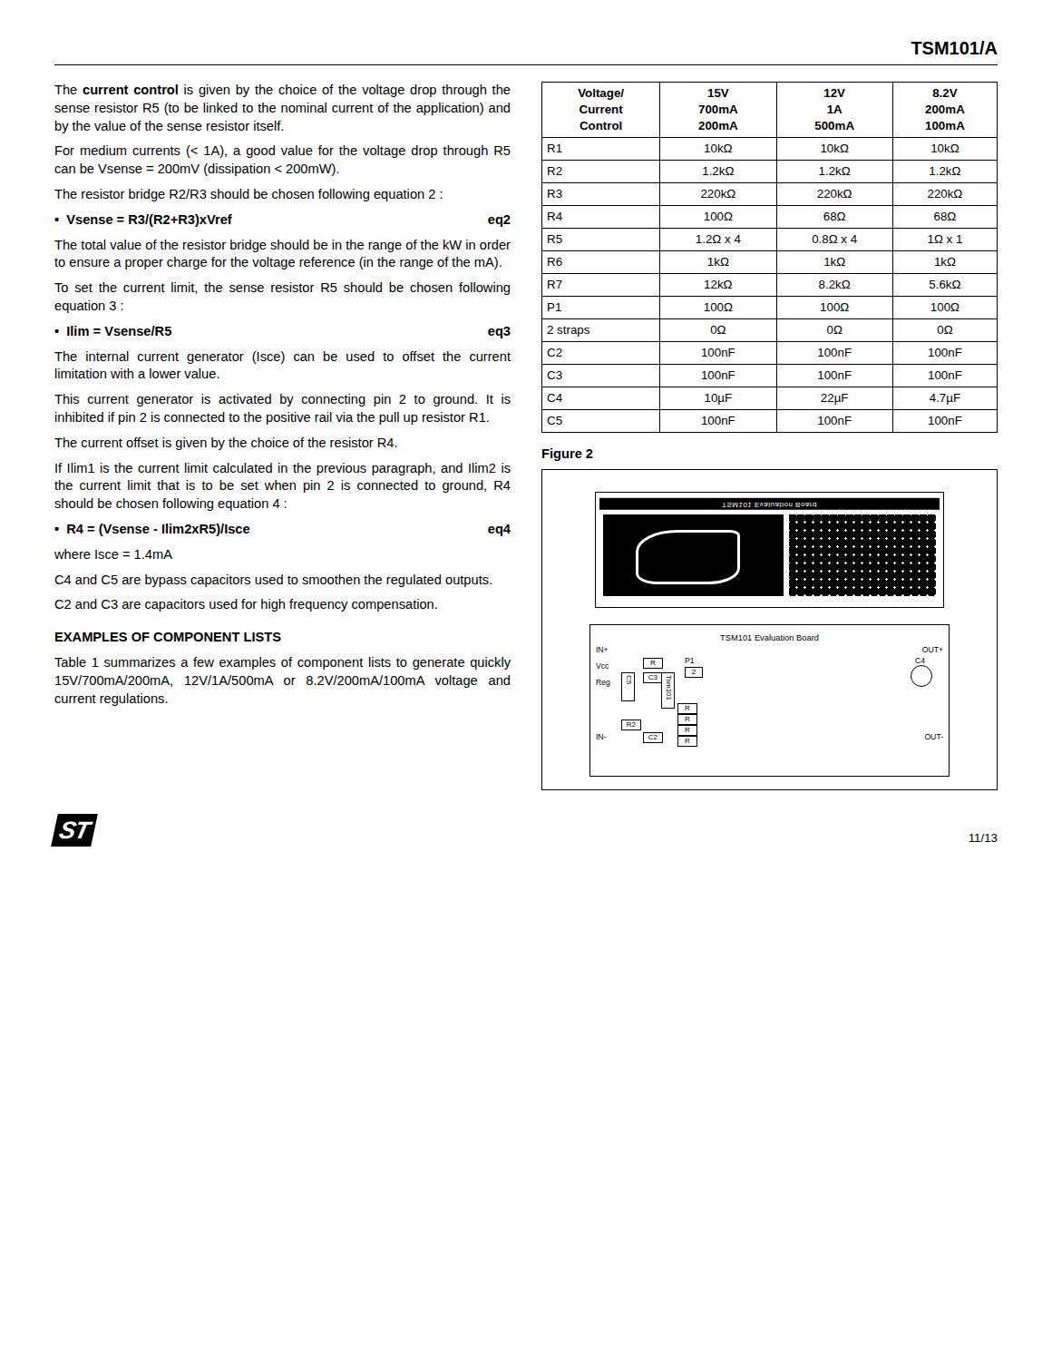TSM101/A
The current control is given by the choice of the voltage drop through the sense resistor R5 (to be linked to the nominal current of the application) and by the value of the sense resistor itself.
For medium currents (< 1A), a good value for the voltage drop through R5 can be Vsense = 200mV (dissipation < 200mW).
The resistor bridge R2/R3 should be chosen following equation 2 :
• Vsense = R3/(R2+R3)xVref eq2
The total value of the resistor bridge should be in the range of the kW in order to ensure a proper charge for the voltage reference (in the range of the mA).
To set the current limit, the sense resistor R5 should be chosen following equation 3 :
• Ilim = Vsense/R5 eq3
The internal current generator (Isce) can be used to offset the current limitation with a lower value.
This current generator is activated by connecting pin 2 to ground. It is inhibited if pin 2 is connected to the positive rail via the pull up resistor R1.
The current offset is given by the choice of the resistor R4.
If Ilim1 is the current limit calculated in the previous paragraph, and Ilim2 is the current limit that is to be set when pin 2 is connected to ground, R4 should be chosen following equation 4 :
• R4 = (Vsense - Ilim2xR5)/Isce eq4
where Isce = 1.4mA
C4 and C5 are bypass capacitors used to smoothen the regulated outputs.
C2 and C3 are capacitors used for high frequency compensation.
Examples of component lists
Table 1 summarizes a few examples of component lists to generate quickly 15V/700mA/200mA, 12V/1A/500mA or 8.2V/200mA/100mA voltage and current regulations.
| Voltage/ Current Control | 15V 700mA 200mA | 12V 1A 500mA | 8.2V 200mA 100mA |
| --- | --- | --- | --- |
| R1 | 10kΩ | 10kΩ | 10kΩ |
| R2 | 1.2kΩ | 1.2kΩ | 1.2kΩ |
| R3 | 220kΩ | 220kΩ | 220kΩ |
| R4 | 100Ω | 68Ω | 68Ω |
| R5 | 1.2Ω x 4 | 0.8Ω x 4 | 1Ω x 1 |
| R6 | 1kΩ | 1kΩ | 1kΩ |
| R7 | 12kΩ | 8.2kΩ | 5.6kΩ |
| P1 | 100Ω | 100Ω | 100Ω |
| 2 straps | 0Ω | 0Ω | 0Ω |
| C2 | 100nF | 100nF | 100nF |
| C3 | 100nF | 100nF | 100nF |
| C4 | 10µF | 22µF | 4.7µF |
| C5 | 100nF | 100nF | 100nF |
Figure 2
TSM101 Evaluation Board
TSM101 Evaluation Board
IN+ Vcc Reg IN- OUT+ OUT- C5 R C3 Tsm101 P1 2 R2 C2 R R R R C4
ST 11/13